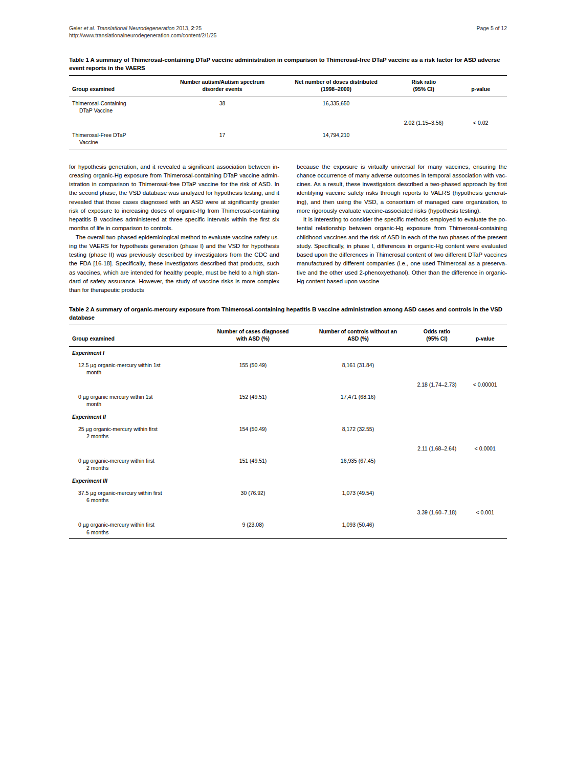Geier et al. Translational Neurodegeneration 2013, 2:25
http://www.translationalneurodegeneration.com/content/2/1/25
Page 5 of 12
Table 1 A summary of Thimerosal-containing DTaP vaccine administration in comparison to Thimerosal-free DTaP vaccine as a risk factor for ASD adverse event reports in the VAERS
| Group examined | Number autism/Autism spectrum disorder events | Net number of doses distributed (1998–2000) | Risk ratio (95% CI) | p-value |
| --- | --- | --- | --- | --- |
| Thimerosal-Containing DTaP Vaccine | 38 | 16,335,650 | | |
| | | | 2.02 (1.15–3.56) | < 0.02 |
| Thimerosal-Free DTaP Vaccine | 17 | 14,794,210 | | |
for hypothesis generation, and it revealed a significant association between increasing organic-Hg exposure from Thimerosal-containing DTaP vaccine administration in comparison to Thimerosal-free DTaP vaccine for the risk of ASD. In the second phase, the VSD database was analyzed for hypothesis testing, and it revealed that those cases diagnosed with an ASD were at significantly greater risk of exposure to increasing doses of organic-Hg from Thimerosal-containing hepatitis B vaccines administered at three specific intervals within the first six months of life in comparison to controls.
The overall two-phased epidemiological method to evaluate vaccine safety using the VAERS for hypothesis generation (phase I) and the VSD for hypothesis testing (phase II) was previously described by investigators from the CDC and the FDA [16-18]. Specifically, these investigators described that products, such as vaccines, which are intended for healthy people, must be held to a high standard of safety assurance. However, the study of vaccine risks is more complex than for therapeutic products
because the exposure is virtually universal for many vaccines, ensuring the chance occurrence of many adverse outcomes in temporal association with vaccines. As a result, these investigators described a two-phased approach by first identifying vaccine safety risks through reports to VAERS (hypothesis generating), and then using the VSD, a consortium of managed care organization, to more rigorously evaluate vaccine-associated risks (hypothesis testing).
It is interesting to consider the specific methods employed to evaluate the potential relationship between organic-Hg exposure from Thimerosal-containing childhood vaccines and the risk of ASD in each of the two phases of the present study. Specifically, in phase I, differences in organic-Hg content were evaluated based upon the differences in Thimerosal content of two different DTaP vaccines manufactured by different companies (i.e., one used Thimerosal as a preservative and the other used 2-phenoxyethanol). Other than the difference in organic-Hg content based upon vaccine
Table 2 A summary of organic-mercury exposure from Thimerosal-containing hepatitis B vaccine administration among ASD cases and controls in the VSD database
| Group examined | Number of cases diagnosed with ASD (%) | Number of controls without an ASD (%) | Odds ratio (95% CI) | p-value |
| --- | --- | --- | --- | --- |
| Experiment I | | | | |
| 12.5 µg organic-mercury within 1st month | 155 (50.49) | 8,161 (31.84) | | |
| | | | 2.18 (1.74–2.73) | < 0.00001 |
| 0 µg organic mercury within 1st month | 152 (49.51) | 17,471 (68.16) | | |
| Experiment II | | | | |
| 25 µg organic-mercury within first 2 months | 154 (50.49) | 8,172 (32.55) | | |
| | | | 2.11 (1.68–2.64) | < 0.0001 |
| 0 µg organic-mercury within first 2 months | 151 (49.51) | 16,935 (67.45) | | |
| Experiment III | | | | |
| 37.5 µg organic-mercury within first 6 months | 30 (76.92) | 1,073 (49.54) | | |
| | | | 3.39 (1.60–7.18) | < 0.001 |
| 0 µg organic-mercury within first 6 months | 9 (23.08) | 1,093 (50.46) | | |